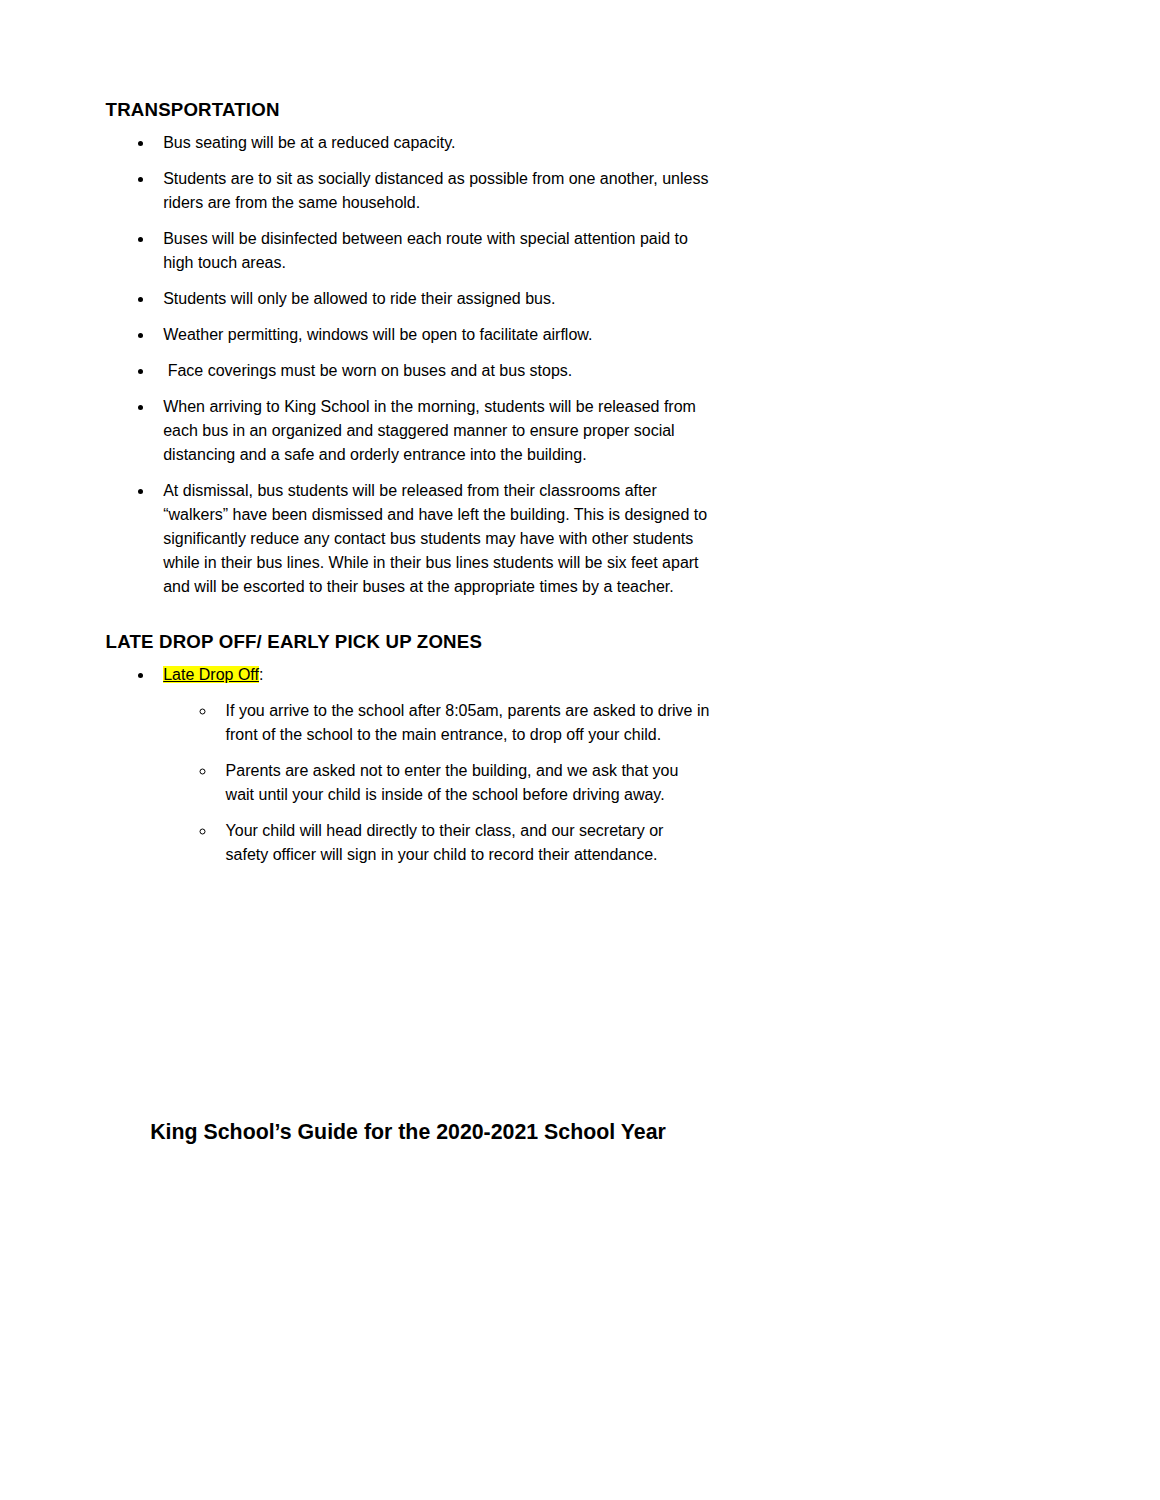TRANSPORTATION
Bus seating will be at a reduced capacity.
Students are to sit as socially distanced as possible from one another, unless riders are from the same household.
Buses will be disinfected between each route with special attention paid to high touch areas.
Students will only be allowed to ride their assigned bus.
Weather permitting, windows will be open to facilitate airflow.
Face coverings must be worn on buses and at bus stops.
When arriving to King School in the morning, students will be released from each bus in an organized and staggered manner to ensure proper social distancing and a safe and orderly entrance into the building.
At dismissal, bus students will be released from their classrooms after “walkers” have been dismissed and have left the building. This is designed to significantly reduce any contact bus students may have with other students while in their bus lines. While in their bus lines students will be six feet apart and will be escorted to their buses at the appropriate times by a teacher.
LATE DROP OFF/ EARLY PICK UP ZONES
Late Drop Off:
If you arrive to the school after 8:05am, parents are asked to drive in front of the school to the main entrance, to drop off your child.
Parents are asked not to enter the building, and we ask that you wait until your child is inside of the school before driving away.
Your child will head directly to their class, and our secretary or safety officer will sign in your child to record their attendance.
King School’s Guide for the 2020-2021 School Year